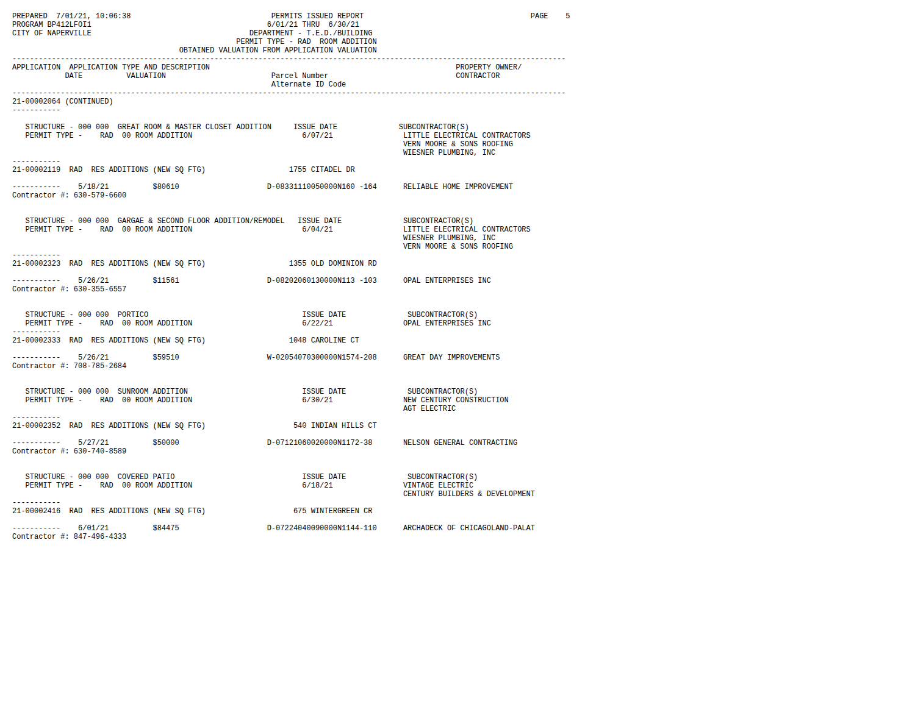PREPARED  7/01/21, 10:06:38                                PERMITS ISSUED REPORT                                      PAGE    5
PROGRAM BP412LFOI1                                        6/01/21 THRU  6/30/21
CITY OF NAPERVILLE                                    DEPARTMENT - T.E.D./BUILDING
                                                   PERMIT TYPE - RAD  ROOM ADDITION
                                      OBTAINED VALUATION FROM APPLICATION VALUATION
------------------------------------------------------------------------------------------------------------------------------
APPLICATION  APPLICATION TYPE AND DESCRIPTION                                                        PROPERTY OWNER/
            DATE          VALUATION                        Parcel Number                             CONTRACTOR
                                                           Alternate ID Code
------------------------------------------------------------------------------------------------------------------------------
21-00002064 (CONTINUED)
-----------

   STRUCTURE - 000 000  GREAT ROOM & MASTER CLOSET ADDITION     ISSUE DATE              SUBCONTRACTOR(S)
   PERMIT TYPE -    RAD  00 ROOM ADDITION                         6/07/21                LITTLE ELECTRICAL CONTRACTORS
                                                                                         VERN MOORE & SONS ROOFING
                                                                                         WIESNER PLUMBING, INC
-----------
21-00002119  RAD  RES ADDITIONS (NEW SQ FTG)                   1755 CITADEL DR

-----------    5/18/21          $80610                    D-08331110050000N160 -164      RELIABLE HOME IMPROVEMENT
Contractor #: 630-579-6600


   STRUCTURE - 000 000  GARGAE & SECOND FLOOR ADDITION/REMODEL   ISSUE DATE              SUBCONTRACTOR(S)
   PERMIT TYPE -    RAD  00 ROOM ADDITION                         6/04/21                LITTLE ELECTRICAL CONTRACTORS
                                                                                         WIESNER PLUMBING, INC
                                                                                         VERN MOORE & SONS ROOFING
-----------
21-00002323  RAD  RES ADDITIONS (NEW SQ FTG)                   1355 OLD DOMINION RD

-----------    5/26/21          $11561                    D-08202060130000N113 -103      OPAL ENTERPRISES INC
Contractor #: 630-355-6557


   STRUCTURE - 000 000  PORTICO                                   ISSUE DATE              SUBCONTRACTOR(S)
   PERMIT TYPE -    RAD  00 ROOM ADDITION                         6/22/21                OPAL ENTERPRISES INC
-----------
21-00002333  RAD  RES ADDITIONS (NEW SQ FTG)                   1048 CAROLINE CT

-----------    5/26/21          $59510                    W-02054070300000N1574-208      GREAT DAY IMPROVEMENTS
Contractor #: 708-785-2684


   STRUCTURE - 000 000  SUNROOM ADDITION                          ISSUE DATE              SUBCONTRACTOR(S)
   PERMIT TYPE -    RAD  00 ROOM ADDITION                         6/30/21                NEW CENTURY CONSTRUCTION
                                                                                         AGT ELECTRIC
-----------
21-00002352  RAD  RES ADDITIONS (NEW SQ FTG)                    540 INDIAN HILLS CT

-----------    5/27/21          $50000                    D-07121060020000N1172-38       NELSON GENERAL CONTRACTING
Contractor #: 630-740-8589


   STRUCTURE - 000 000  COVERED PATIO                             ISSUE DATE              SUBCONTRACTOR(S)
   PERMIT TYPE -    RAD  00 ROOM ADDITION                         6/18/21                VINTAGE ELECTRIC
                                                                                         CENTURY BUILDERS & DEVELOPMENT
-----------
21-00002416  RAD  RES ADDITIONS (NEW SQ FTG)                    675 WINTERGREEN CR

-----------    6/01/21          $84475                    D-07224040090000N1144-110      ARCHADECK OF CHICAGOLAND-PALAT
Contractor #: 847-496-4333